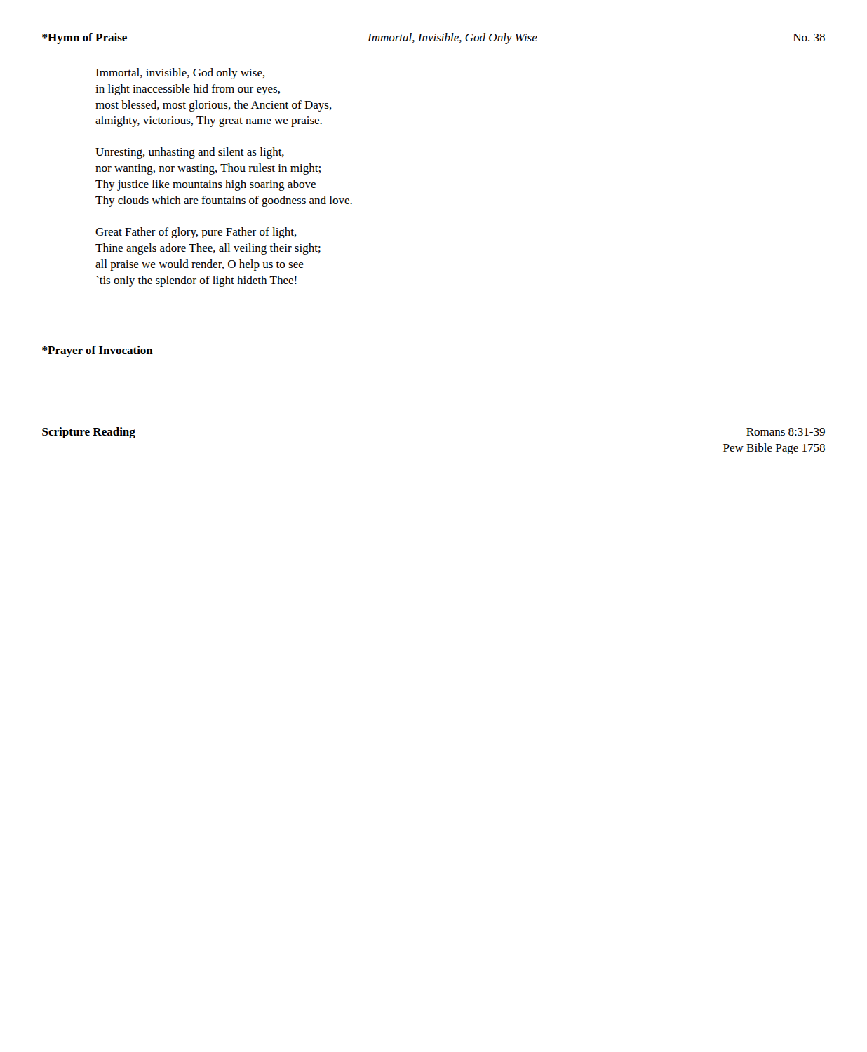*Hymn of Praise Immortal, Invisible, God Only Wise No. 38
Immortal, invisible, God only wise,
in light inaccessible hid from our eyes,
most blessed, most glorious, the Ancient of Days,
almighty, victorious, Thy great name we praise.
Unresting, unhasting and silent as light,
nor wanting, nor wasting, Thou rulest in might;
Thy justice like mountains high soaring above
Thy clouds which are fountains of goodness and love.
Great Father of glory, pure Father of light,
Thine angels adore Thee, all veiling their sight;
all praise we would render, O help us to see
`tis only the splendor of light hideth Thee!
*Prayer of Invocation
Scripture Reading Romans 8:31-39 Pew Bible Page 1758